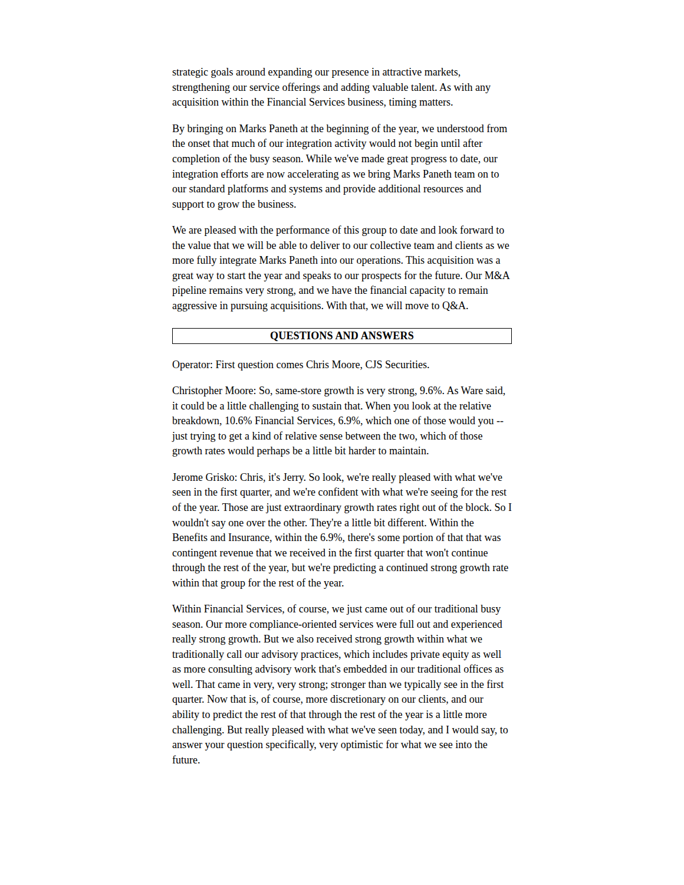strategic goals around expanding our presence in attractive markets, strengthening our service offerings and adding valuable talent. As with any acquisition within the Financial Services business, timing matters.
By bringing on Marks Paneth at the beginning of the year, we understood from the onset that much of our integration activity would not begin until after completion of the busy season. While we've made great progress to date, our integration efforts are now accelerating as we bring Marks Paneth team on to our standard platforms and systems and provide additional resources and support to grow the business.
We are pleased with the performance of this group to date and look forward to the value that we will be able to deliver to our collective team and clients as we more fully integrate Marks Paneth into our operations. This acquisition was a great way to start the year and speaks to our prospects for the future. Our M&A pipeline remains very strong, and we have the financial capacity to remain aggressive in pursuing acquisitions. With that, we will move to Q&A.
QUESTIONS AND ANSWERS
Operator: First question comes Chris Moore, CJS Securities.
Christopher Moore: So, same-store growth is very strong, 9.6%. As Ware said, it could be a little challenging to sustain that. When you look at the relative breakdown, 10.6% Financial Services, 6.9%, which one of those would you -- just trying to get a kind of relative sense between the two, which of those growth rates would perhaps be a little bit harder to maintain.
Jerome Grisko: Chris, it's Jerry. So look, we're really pleased with what we've seen in the first quarter, and we're confident with what we're seeing for the rest of the year. Those are just extraordinary growth rates right out of the block. So I wouldn't say one over the other. They're a little bit different. Within the Benefits and Insurance, within the 6.9%, there's some portion of that that was contingent revenue that we received in the first quarter that won't continue through the rest of the year, but we're predicting a continued strong growth rate within that group for the rest of the year.
Within Financial Services, of course, we just came out of our traditional busy season. Our more compliance-oriented services were full out and experienced really strong growth. But we also received strong growth within what we traditionally call our advisory practices, which includes private equity as well as more consulting advisory work that's embedded in our traditional offices as well. That came in very, very strong; stronger than we typically see in the first quarter. Now that is, of course, more discretionary on our clients, and our ability to predict the rest of that through the rest of the year is a little more challenging. But really pleased with what we've seen today, and I would say, to answer your question specifically, very optimistic for what we see into the future.